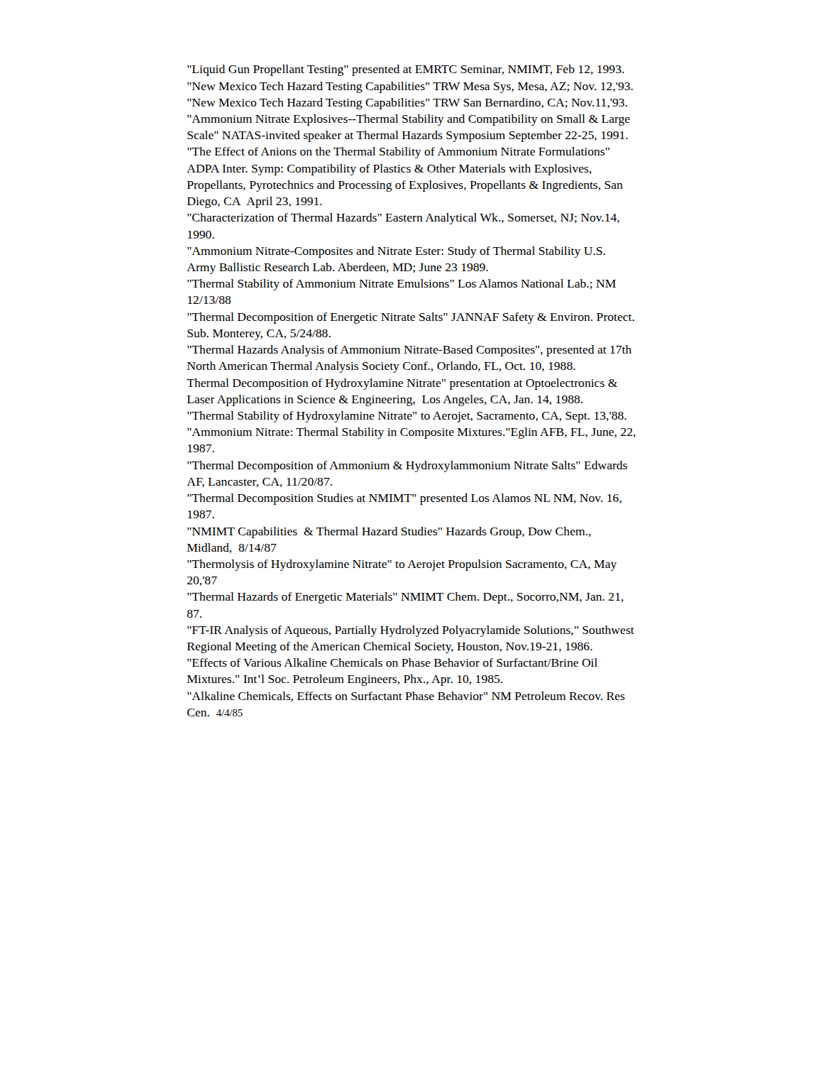"Liquid Gun Propellant Testing" presented at EMRTC Seminar, NMIMT, Feb 12, 1993.
"New Mexico Tech Hazard Testing Capabilities" TRW Mesa Sys, Mesa, AZ; Nov. 12,'93.
"New Mexico Tech Hazard Testing Capabilities" TRW San Bernardino, CA; Nov.11,'93.
"Ammonium Nitrate Explosives--Thermal Stability and Compatibility on Small & Large Scale" NATAS-invited speaker at Thermal Hazards Symposium September 22-25, 1991.
"The Effect of Anions on the Thermal Stability of Ammonium Nitrate Formulations" ADPA Inter. Symp: Compatibility of Plastics & Other Materials with Explosives, Propellants, Pyrotechnics and Processing of Explosives, Propellants & Ingredients, San Diego, CA April 23, 1991.
"Characterization of Thermal Hazards" Eastern Analytical Wk., Somerset, NJ; Nov.14, 1990.
"Ammonium Nitrate-Composites and Nitrate Ester: Study of Thermal Stability U.S. Army Ballistic Research Lab. Aberdeen, MD; June 23 1989.
"Thermal Stability of Ammonium Nitrate Emulsions" Los Alamos National Lab.; NM 12/13/88
"Thermal Decomposition of Energetic Nitrate Salts" JANNAF Safety & Environ. Protect. Sub. Monterey, CA, 5/24/88.
"Thermal Hazards Analysis of Ammonium Nitrate-Based Composites", presented at 17th North American Thermal Analysis Society Conf., Orlando, FL, Oct. 10, 1988.
Thermal Decomposition of Hydroxylamine Nitrate" presentation at Optoelectronics & Laser Applications in Science & Engineering, Los Angeles, CA, Jan. 14, 1988.
"Thermal Stability of Hydroxylamine Nitrate" to Aerojet, Sacramento, CA, Sept. 13,'88.
"Ammonium Nitrate: Thermal Stability in Composite Mixtures."Eglin AFB, FL, June, 22, 1987.
"Thermal Decomposition of Ammonium & Hydroxylammonium Nitrate Salts" Edwards AF, Lancaster, CA, 11/20/87.
"Thermal Decomposition Studies at NMIMT" presented Los Alamos NL NM, Nov. 16, 1987.
"NMIMT Capabilities & Thermal Hazard Studies" Hazards Group, Dow Chem., Midland, 8/14/87
"Thermolysis of Hydroxylamine Nitrate" to Aerojet Propulsion Sacramento, CA, May 20,'87
"Thermal Hazards of Energetic Materials" NMIMT Chem. Dept., Socorro,NM, Jan. 21, 87.
"FT-IR Analysis of Aqueous, Partially Hydrolyzed Polyacrylamide Solutions," Southwest Regional Meeting of the American Chemical Society, Houston, Nov.19-21, 1986.
"Effects of Various Alkaline Chemicals on Phase Behavior of Surfactant/Brine Oil Mixtures." Int’l Soc. Petroleum Engineers, Phx., Apr. 10, 1985.
"Alkaline Chemicals, Effects on Surfactant Phase Behavior" NM Petroleum Recov. Res Cen. 4/4/85